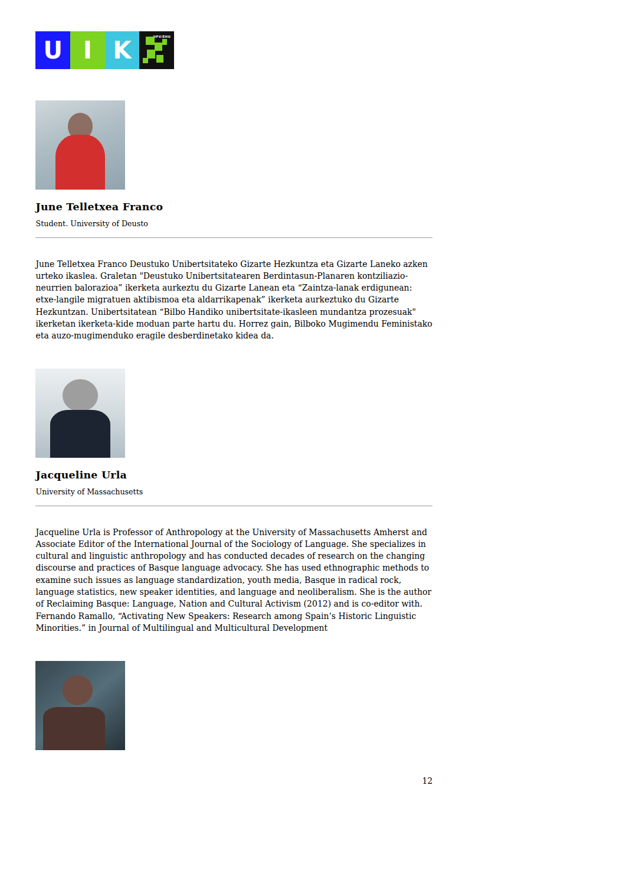U
I
K
UPV/EHU
June Telletxea Franco
Student. University of Deusto
June Telletxea Franco Deustuko Unibertsitateko Gizarte Hezkuntza eta Gizarte Laneko azken urteko ikaslea. Graletan "Deustuko Unibertsitatearen Berdintasun-Planaren kontziliazio-neurrien balorazioa” ikerketa aurkeztu du Gizarte Lanean eta “Zaintza-lanak erdigunean: etxe-langile migratuen aktibismoa eta aldarrikapenak” ikerketa aurkeztuko du Gizarte Hezkuntzan. Unibertsitatean “Bilbo Handiko unibertsitate-ikasleen mundantza prozesuak" ikerketan ikerketa-kide moduan parte hartu du. Horrez gain, Bilboko Mugimendu Feministako eta auzo-mugimenduko eragile desberdinetako kidea da.
Jacqueline Urla
University of Massachusetts
Jacqueline Urla is Professor of Anthropology at the University of Massachusetts Amherst and Associate Editor of the International Journal of the Sociology of Language. She specializes in cultural and linguistic anthropology and has conducted decades of research on the changing discourse and practices of Basque language advocacy. She has used ethnographic methods to examine such issues as language standardization, youth media, Basque in radical rock, language statistics, new speaker identities, and language and neoliberalism. She is the author of Reclaiming Basque: Language, Nation and Cultural Activism (2012) and is co-editor with. Fernando Ramallo, “Activating New Speakers: Research among Spain’s Historic Linguistic Minorities.” in Journal of Multilingual and Multicultural Development
12